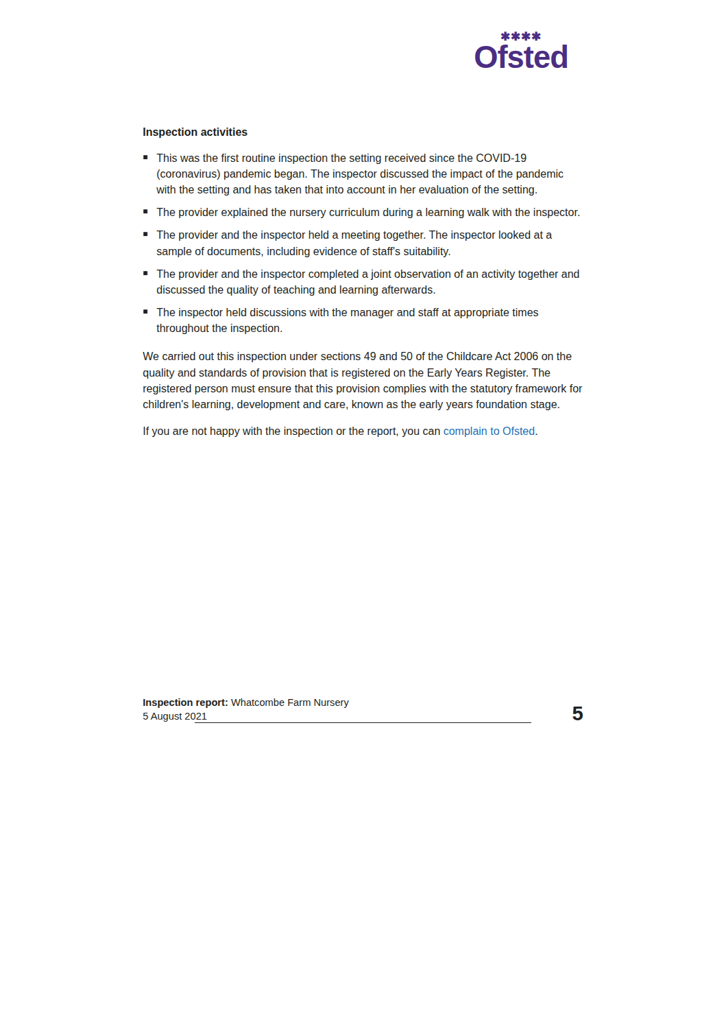✱✱✱✱
Ofsted
Inspection activities
This was the first routine inspection the setting received since the COVID-19 (coronavirus) pandemic began. The inspector discussed the impact of the pandemic with the setting and has taken that into account in her evaluation of the setting.
The provider explained the nursery curriculum during a learning walk with the inspector.
The provider and the inspector held a meeting together. The inspector looked at a sample of documents, including evidence of staff's suitability.
The provider and the inspector completed a joint observation of an activity together and discussed the quality of teaching and learning afterwards.
The inspector held discussions with the manager and staff at appropriate times throughout the inspection.
We carried out this inspection under sections 49 and 50 of the Childcare Act 2006 on the quality and standards of provision that is registered on the Early Years Register. The registered person must ensure that this provision complies with the statutory framework for children's learning, development and care, known as the early years foundation stage.
If you are not happy with the inspection or the report, you can complain to Ofsted.
Inspection report: Whatcombe Farm Nursery
5 August 2021
5